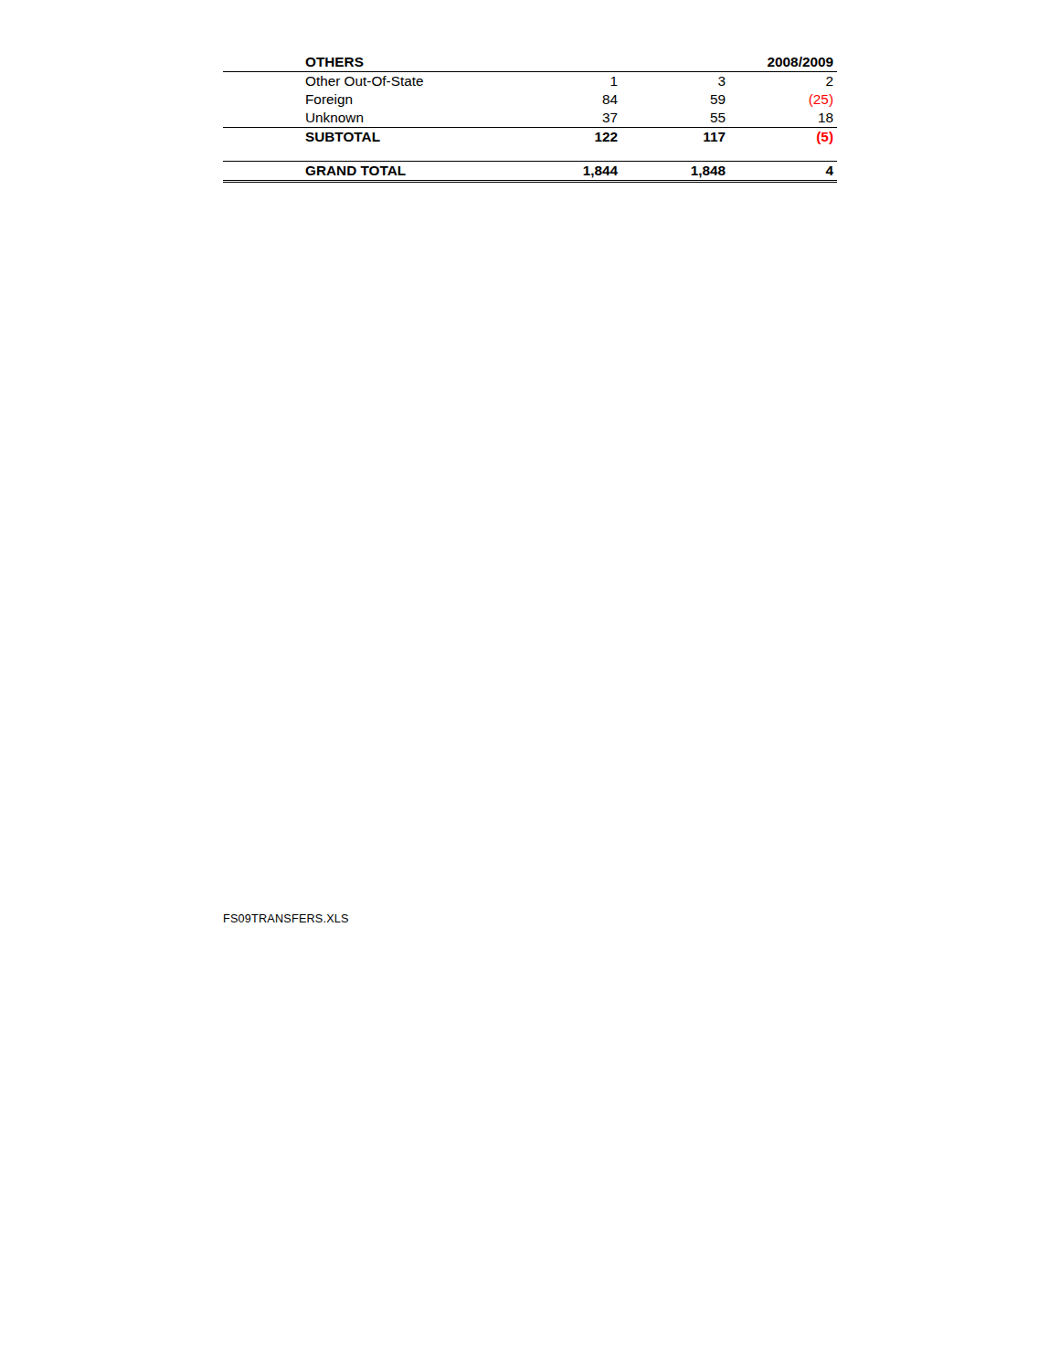| OTHERS | | | 2008/2009 |
| Other Out-Of-State | 1 | 3 | 2 |
| Foreign | 84 | 59 | (25) |
| Unknown | 37 | 55 | 18 |
| SUBTOTAL | 122 | 117 | (5) |
| GRAND TOTAL | 1,844 | 1,848 | 4 |
FS09TRANSFERS.XLS